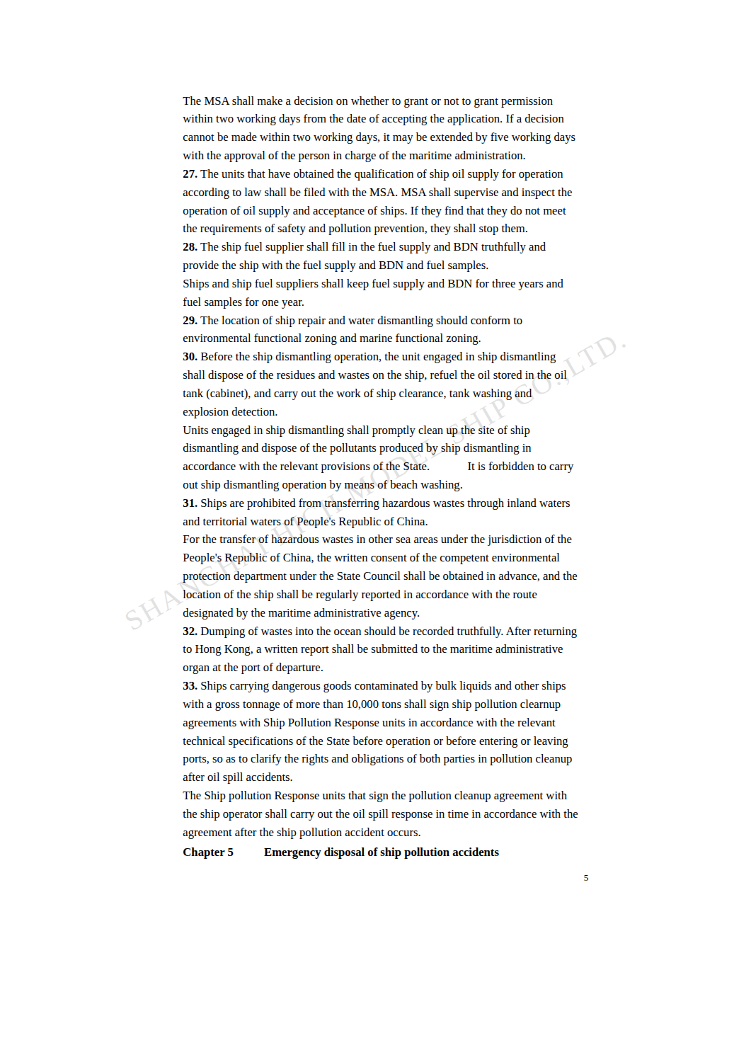SHANGHAI HICH MODEL SHIP CO.,LTD.
The MSA shall make a decision on whether to grant or not to grant permission within two working days from the date of accepting the application. If a decision cannot be made within two working days, it may be extended by five working days with the approval of the person in charge of the maritime administration.
27. The units that have obtained the qualification of ship oil supply for operation according to law shall be filed with the MSA. MSA shall supervise and inspect the operation of oil supply and acceptance of ships. If they find that they do not meet the requirements of safety and pollution prevention, they shall stop them.
28. The ship fuel supplier shall fill in the fuel supply and BDN truthfully and provide the ship with the fuel supply and BDN and fuel samples.
Ships and ship fuel suppliers shall keep fuel supply and BDN for three years and fuel samples for one year.
29. The location of ship repair and water dismantling should conform to environmental functional zoning and marine functional zoning.
30. Before the ship dismantling operation, the unit engaged in ship dismantling shall dispose of the residues and wastes on the ship, refuel the oil stored in the oil tank (cabinet), and carry out the work of ship clearance, tank washing and explosion detection.
Units engaged in ship dismantling shall promptly clean up the site of ship dismantling and dispose of the pollutants produced by ship dismantling in accordance with the relevant provisions of the State. It is forbidden to carry out ship dismantling operation by means of beach washing.
31. Ships are prohibited from transferring hazardous wastes through inland waters and territorial waters of People's Republic of China.
For the transfer of hazardous wastes in other sea areas under the jurisdiction of the People's Republic of China, the written consent of the competent environmental protection department under the State Council shall be obtained in advance, and the location of the ship shall be regularly reported in accordance with the route designated by the maritime administrative agency.
32. Dumping of wastes into the ocean should be recorded truthfully. After returning to Hong Kong, a written report shall be submitted to the maritime administrative organ at the port of departure.
33. Ships carrying dangerous goods contaminated by bulk liquids and other ships with a gross tonnage of more than 10,000 tons shall sign ship pollution clearnup agreements with Ship Pollution Response units in accordance with the relevant technical specifications of the State before operation or before entering or leaving ports, so as to clarify the rights and obligations of both parties in pollution cleanup after oil spill accidents.
The Ship pollution Response units that sign the pollution cleanup agreement with the ship operator shall carry out the oil spill response in time in accordance with the agreement after the ship pollution accident occurs.
Chapter 5 Emergency disposal of ship pollution accidents
5